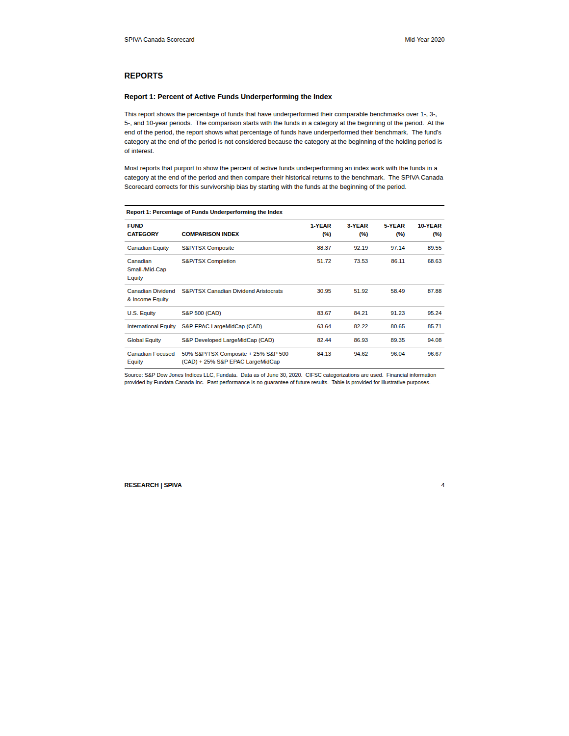SPIVA Canada Scorecard Mid-Year 2020
REPORTS
Report 1: Percent of Active Funds Underperforming the Index
This report shows the percentage of funds that have underperformed their comparable benchmarks over 1-, 3-, 5-, and 10-year periods. The comparison starts with the funds in a category at the beginning of the period. At the end of the period, the report shows what percentage of funds have underperformed their benchmark. The fund's category at the end of the period is not considered because the category at the beginning of the holding period is of interest.
Most reports that purport to show the percent of active funds underperforming an index work with the funds in a category at the end of the period and then compare their historical returns to the benchmark. The SPIVA Canada Scorecard corrects for this survivorship bias by starting with the funds at the beginning of the period.
Report 1: Percentage of Funds Underperforming the Index
| FUND CATEGORY | COMPARISON INDEX | 1-YEAR (%) | 3-YEAR (%) | 5-YEAR (%) | 10-YEAR (%) |
| --- | --- | --- | --- | --- | --- |
| Canadian Equity | S&P/TSX Composite | 88.37 | 92.19 | 97.14 | 89.55 |
| Canadian Small-/Mid-Cap Equity | S&P/TSX Completion | 51.72 | 73.53 | 86.11 | 68.63 |
| Canadian Dividend & Income Equity | S&P/TSX Canadian Dividend Aristocrats | 30.95 | 51.92 | 58.49 | 87.88 |
| U.S. Equity | S&P 500 (CAD) | 83.67 | 84.21 | 91.23 | 95.24 |
| International Equity | S&P EPAC LargeMidCap (CAD) | 63.64 | 82.22 | 80.65 | 85.71 |
| Global Equity | S&P Developed LargeMidCap (CAD) | 82.44 | 86.93 | 89.35 | 94.08 |
| Canadian Focused Equity | 50% S&P/TSX Composite + 25% S&P 500 (CAD) + 25% S&P EPAC LargeMidCap | 84.13 | 94.62 | 96.04 | 96.67 |
Source: S&P Dow Jones Indices LLC, Fundata. Data as of June 30, 2020. CIFSC categorizations are used. Financial information provided by Fundata Canada Inc. Past performance is no guarantee of future results. Table is provided for illustrative purposes.
RESEARCH | SPIVA 4